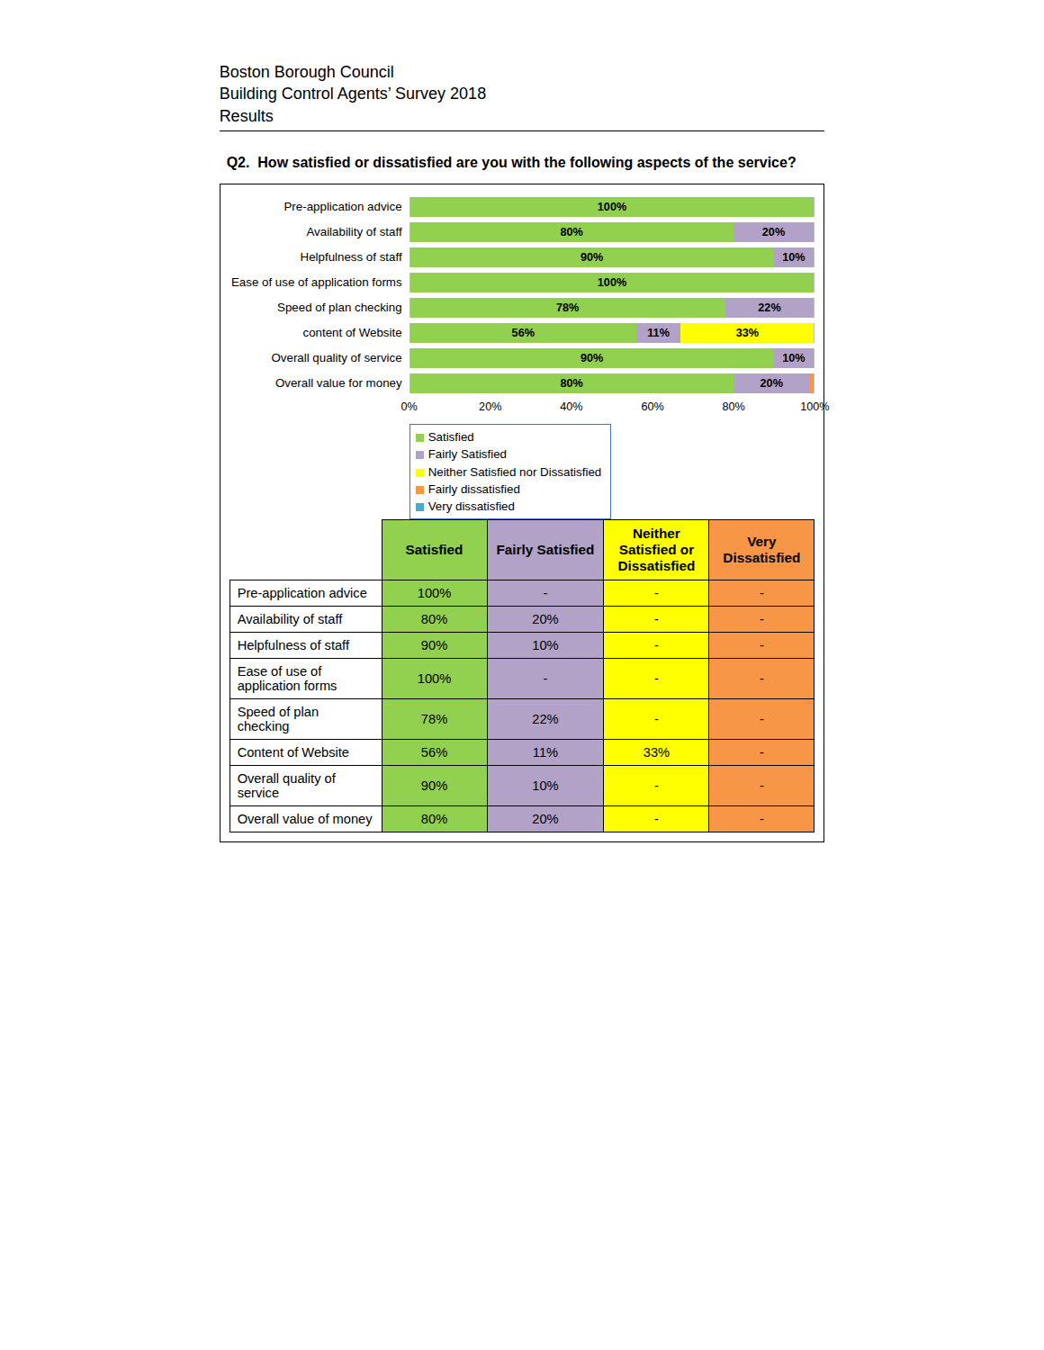Boston Borough Council
Building Control Agents’ Survey 2018
Results
Q2. How satisfied or dissatisfied are you with the following aspects of the service?
Pre-application advice
100%
Availability of staff
80%
20%
Helpfulness of staff
90%
10%
Ease of use of application forms
100%
Speed of plan checking
78%
22%
content of Website
56%
11%
33%
Overall quality of service
90%
10%
Overall value for money
80%
20%
0% 20% 40% 60% 80% 100%
Satisfied
Fairly Satisfied
Neither Satisfied nor Dissatisfied
Fairly dissatisfied
Very dissatisfied
| | Satisfied | Fairly Satisfied | Neither Satisfied or Dissatisfied | Very Dissatisfied |
| --- | --- | --- | --- | --- |
| Pre-application advice | 100% | - | - | - |
| Availability of staff | 80% | 20% | - | - |
| Helpfulness of staff | 90% | 10% | - | - |
| Ease of use of application forms | 100% | - | - | - |
| Speed of plan checking | 78% | 22% | - | - |
| Content of Website | 56% | 11% | 33% | - |
| Overall quality of service | 90% | 10% | - | - |
| Overall value of money | 80% | 20% | - | - |